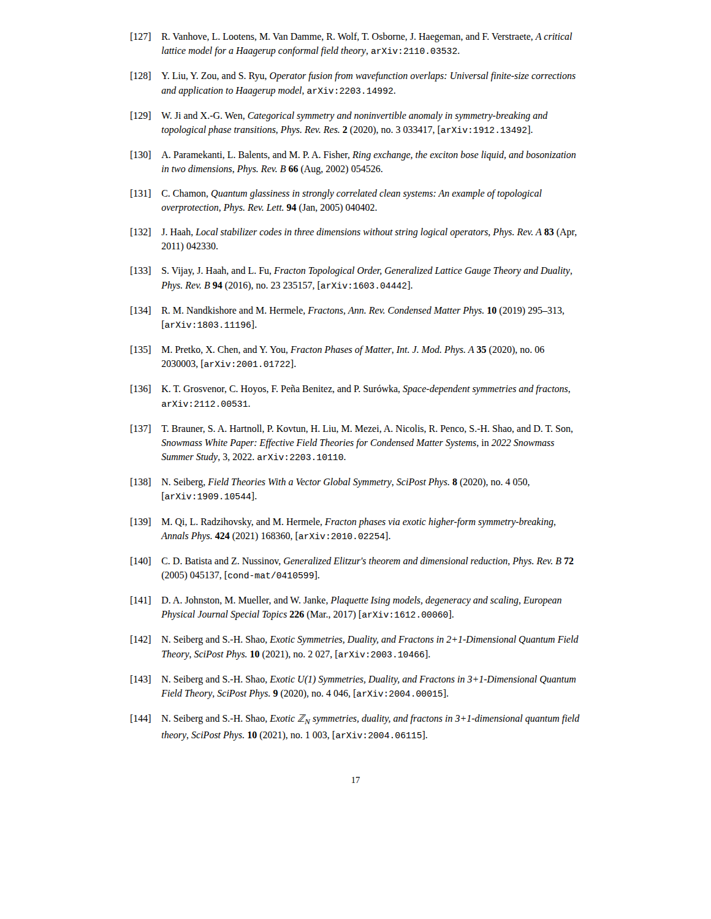[127] R. Vanhove, L. Lootens, M. Van Damme, R. Wolf, T. Osborne, J. Haegeman, and F. Verstraete, A critical lattice model for a Haagerup conformal field theory, arXiv:2110.03532.
[128] Y. Liu, Y. Zou, and S. Ryu, Operator fusion from wavefunction overlaps: Universal finite-size corrections and application to Haagerup model, arXiv:2203.14992.
[129] W. Ji and X.-G. Wen, Categorical symmetry and noninvertible anomaly in symmetry-breaking and topological phase transitions, Phys. Rev. Res. 2 (2020), no. 3 033417, [arXiv:1912.13492].
[130] A. Paramekanti, L. Balents, and M. P. A. Fisher, Ring exchange, the exciton bose liquid, and bosonization in two dimensions, Phys. Rev. B 66 (Aug, 2002) 054526.
[131] C. Chamon, Quantum glassiness in strongly correlated clean systems: An example of topological overprotection, Phys. Rev. Lett. 94 (Jan, 2005) 040402.
[132] J. Haah, Local stabilizer codes in three dimensions without string logical operators, Phys. Rev. A 83 (Apr, 2011) 042330.
[133] S. Vijay, J. Haah, and L. Fu, Fracton Topological Order, Generalized Lattice Gauge Theory and Duality, Phys. Rev. B 94 (2016), no. 23 235157, [arXiv:1603.04442].
[134] R. M. Nandkishore and M. Hermele, Fractons, Ann. Rev. Condensed Matter Phys. 10 (2019) 295–313, [arXiv:1803.11196].
[135] M. Pretko, X. Chen, and Y. You, Fracton Phases of Matter, Int. J. Mod. Phys. A 35 (2020), no. 06 2030003, [arXiv:2001.01722].
[136] K. T. Grosvenor, C. Hoyos, F. Peña Benitez, and P. Surówka, Space-dependent symmetries and fractons, arXiv:2112.00531.
[137] T. Brauner, S. A. Hartnoll, P. Kovtun, H. Liu, M. Mezei, A. Nicolis, R. Penco, S.-H. Shao, and D. T. Son, Snowmass White Paper: Effective Field Theories for Condensed Matter Systems, in 2022 Snowmass Summer Study, 3, 2022. arXiv:2203.10110.
[138] N. Seiberg, Field Theories With a Vector Global Symmetry, SciPost Phys. 8 (2020), no. 4 050, [arXiv:1909.10544].
[139] M. Qi, L. Radzihovsky, and M. Hermele, Fracton phases via exotic higher-form symmetry-breaking, Annals Phys. 424 (2021) 168360, [arXiv:2010.02254].
[140] C. D. Batista and Z. Nussinov, Generalized Elitzur's theorem and dimensional reduction, Phys. Rev. B 72 (2005) 045137, [cond-mat/0410599].
[141] D. A. Johnston, M. Mueller, and W. Janke, Plaquette Ising models, degeneracy and scaling, European Physical Journal Special Topics 226 (Mar., 2017) [arXiv:1612.00060].
[142] N. Seiberg and S.-H. Shao, Exotic Symmetries, Duality, and Fractons in 2+1-Dimensional Quantum Field Theory, SciPost Phys. 10 (2021), no. 2 027, [arXiv:2003.10466].
[143] N. Seiberg and S.-H. Shao, Exotic U(1) Symmetries, Duality, and Fractons in 3+1-Dimensional Quantum Field Theory, SciPost Phys. 9 (2020), no. 4 046, [arXiv:2004.00015].
[144] N. Seiberg and S.-H. Shao, Exotic ℤN symmetries, duality, and fractons in 3+1-dimensional quantum field theory, SciPost Phys. 10 (2021), no. 1 003, [arXiv:2004.06115].
17